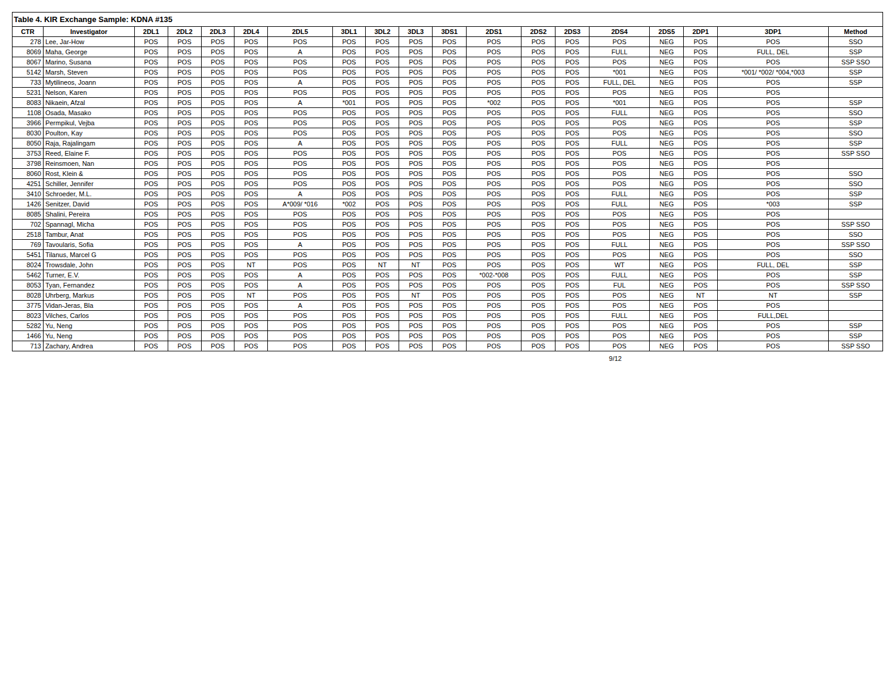Table 4. KIR Exchange Sample: KDNA #135
| CTR | Investigator | 2DL1 | 2DL2 | 2DL3 | 2DL4 | 2DL5 | 3DL1 | 3DL2 | 3DL3 | 3DS1 | 2DS1 | 2DS2 | 2DS3 | 2DS4 | 2DS5 | 2DP1 | 3DP1 | Method |
| --- | --- | --- | --- | --- | --- | --- | --- | --- | --- | --- | --- | --- | --- | --- | --- | --- | --- | --- |
| 278 | Lee, Jar-How | POS | POS | POS | POS | POS | POS | POS | POS | POS | POS | POS | POS | POS | NEG | POS | POS | SSO |
| 8069 | Maha, George | POS | POS | POS | POS | A | POS | POS | POS | POS | POS | POS | POS | FULL | NEG | POS | FULL, DEL | SSP |
| 8067 | Marino, Susana | POS | POS | POS | POS | POS | POS | POS | POS | POS | POS | POS | POS | POS | NEG | POS | POS | SSP SSO |
| 5142 | Marsh, Steven | POS | POS | POS | POS | POS | POS | POS | POS | POS | POS | POS | POS | *001 | NEG | POS | *001/ *002/ *004,*003 | SSP |
| 733 | Mytilineos, Joann | POS | POS | POS | POS | A | POS | POS | POS | POS | POS | POS | POS | FULL, DEL | NEG | POS | POS | SSP |
| 5231 | Nelson, Karen | POS | POS | POS | POS | POS | POS | POS | POS | POS | POS | POS | POS | POS | NEG | POS | POS | |
| 8083 | Nikaein, Afzal | POS | POS | POS | POS | A | *001 | POS | POS | POS | *002 | POS | POS | *001 | NEG | POS | POS | SSP |
| 1108 | Osada, Masako | POS | POS | POS | POS | POS | POS | POS | POS | POS | POS | POS | POS | FULL | NEG | POS | POS | SSO |
| 3966 | Permpikul, Vejba | POS | POS | POS | POS | POS | POS | POS | POS | POS | POS | POS | POS | POS | NEG | POS | POS | SSP |
| 8030 | Poulton, Kay | POS | POS | POS | POS | POS | POS | POS | POS | POS | POS | POS | POS | POS | NEG | POS | POS | SSO |
| 8050 | Raja, Rajalingam | POS | POS | POS | POS | A | POS | POS | POS | POS | POS | POS | POS | FULL | NEG | POS | POS | SSP |
| 3753 | Reed, Elaine F. | POS | POS | POS | POS | POS | POS | POS | POS | POS | POS | POS | POS | POS | NEG | POS | POS | SSP SSO |
| 3798 | Reinsmoen, Nan | POS | POS | POS | POS | POS | POS | POS | POS | POS | POS | POS | POS | POS | NEG | POS | POS | |
| 8060 | Rost, Klein & | POS | POS | POS | POS | POS | POS | POS | POS | POS | POS | POS | POS | POS | NEG | POS | POS | SSO |
| 4251 | Schiller, Jennifer | POS | POS | POS | POS | POS | POS | POS | POS | POS | POS | POS | POS | POS | NEG | POS | POS | SSO |
| 3410 | Schroeder, M.L. | POS | POS | POS | POS | A | POS | POS | POS | POS | POS | POS | POS | FULL | NEG | POS | POS | SSP |
| 1426 | Senitzer, David | POS | POS | POS | POS | A*009/ *016 | *002 | POS | POS | POS | POS | POS | POS | FULL | NEG | POS | *003 | SSP |
| 8085 | Shalini, Pereira | POS | POS | POS | POS | POS | POS | POS | POS | POS | POS | POS | POS | POS | NEG | POS | POS | |
| 702 | Spannagl, Micha | POS | POS | POS | POS | POS | POS | POS | POS | POS | POS | POS | POS | POS | NEG | POS | POS | SSP SSO |
| 2518 | Tambur, Anat | POS | POS | POS | POS | POS | POS | POS | POS | POS | POS | POS | POS | POS | NEG | POS | POS | SSO |
| 769 | Tavoularis, Sofia | POS | POS | POS | POS | A | POS | POS | POS | POS | POS | POS | POS | FULL | NEG | POS | POS | SSP SSO |
| 5451 | Tilanus, Marcel G | POS | POS | POS | POS | POS | POS | POS | POS | POS | POS | POS | POS | POS | NEG | POS | POS | SSO |
| 8024 | Trowsdale, John | POS | POS | POS | NT | POS | POS | NT | NT | POS | POS | POS | POS | WT | NEG | POS | FULL, DEL | SSP |
| 5462 | Turner, E.V. | POS | POS | POS | POS | A | POS | POS | POS | POS | *002-*008 | POS | POS | FULL | NEG | POS | POS | SSP |
| 8053 | Tyan, Fernandez | POS | POS | POS | POS | A | POS | POS | POS | POS | POS | POS | POS | FUL | NEG | POS | POS | SSP SSO |
| 8028 | Uhrberg, Markus | POS | POS | POS | NT | POS | POS | POS | NT | POS | POS | POS | POS | POS | NEG | NT | NT | SSP |
| 3775 | Vidan-Jeras, Bla | POS | POS | POS | POS | A | POS | POS | POS | POS | POS | POS | POS | POS | NEG | POS | POS | |
| 8023 | Vilches, Carlos | POS | POS | POS | POS | POS | POS | POS | POS | POS | POS | POS | POS | FULL | NEG | POS | FULL,DEL | |
| 5282 | Yu, Neng | POS | POS | POS | POS | POS | POS | POS | POS | POS | POS | POS | POS | POS | NEG | POS | POS | SSP |
| 1466 | Yu, Neng | POS | POS | POS | POS | POS | POS | POS | POS | POS | POS | POS | POS | POS | NEG | POS | POS | SSP |
| 713 | Zachary, Andrea | POS | POS | POS | POS | POS | POS | POS | POS | POS | POS | POS | POS | POS | NEG | POS | POS | SSP SSO |
9/12